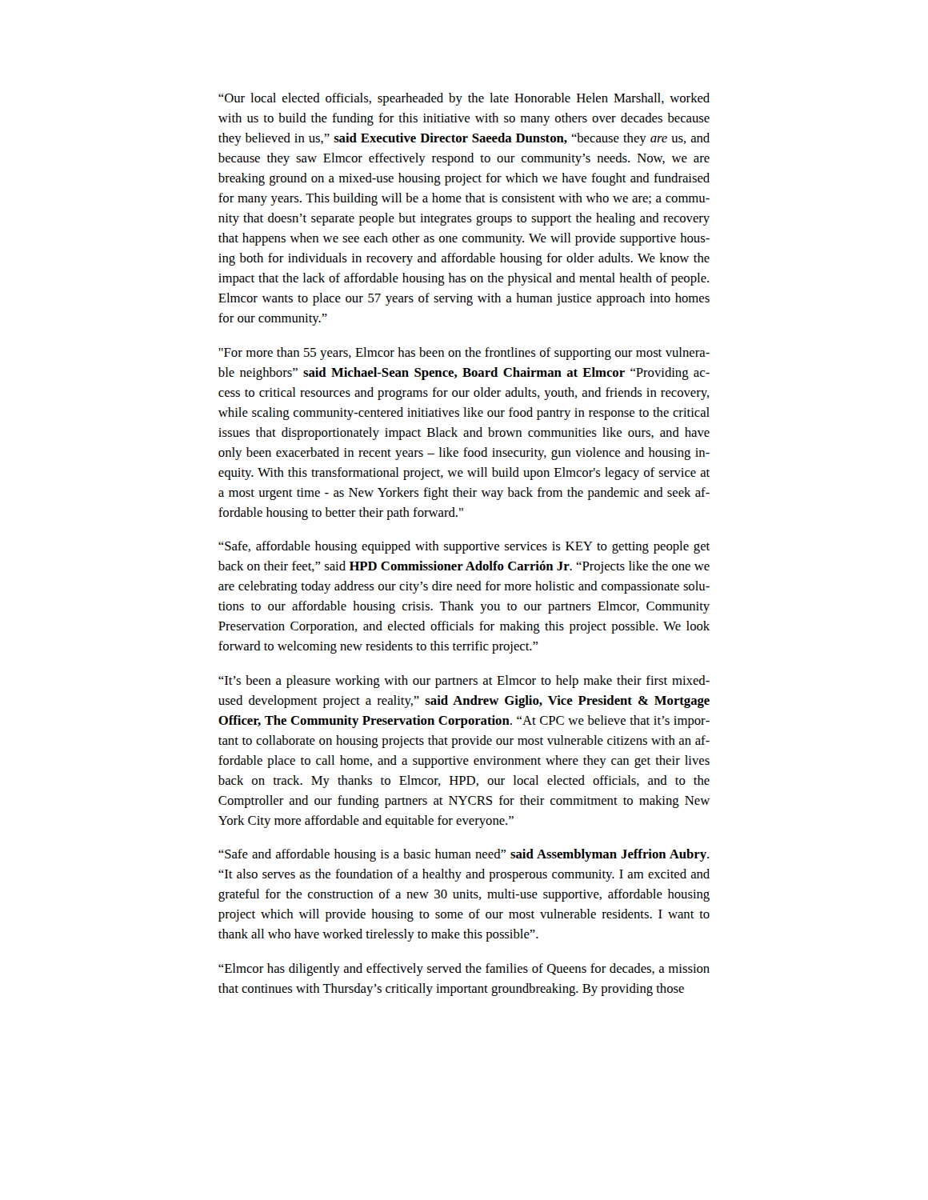“Our local elected officials, spearheaded by the late Honorable Helen Marshall, worked with us to build the funding for this initiative with so many others over decades because they believed in us,” said Executive Director Saeeda Dunston, “because they are us, and because they saw Elmcor effectively respond to our community’s needs. Now, we are breaking ground on a mixed-use housing project for which we have fought and fundraised for many years. This building will be a home that is consistent with who we are; a community that doesn’t separate people but integrates groups to support the healing and recovery that happens when we see each other as one community. We will provide supportive housing both for individuals in recovery and affordable housing for older adults. We know the impact that the lack of affordable housing has on the physical and mental health of people. Elmcor wants to place our 57 years of serving with a human justice approach into homes for our community.”
"For more than 55 years, Elmcor has been on the frontlines of supporting our most vulnerable neighbors” said Michael-Sean Spence, Board Chairman at Elmcor “Providing access to critical resources and programs for our older adults, youth, and friends in recovery, while scaling community-centered initiatives like our food pantry in response to the critical issues that disproportionately impact Black and brown communities like ours, and have only been exacerbated in recent years – like food insecurity, gun violence and housing inequity. With this transformational project, we will build upon Elmcor's legacy of service at a most urgent time - as New Yorkers fight their way back from the pandemic and seek affordable housing to better their path forward."
“Safe, affordable housing equipped with supportive services is KEY to getting people get back on their feet,” said HPD Commissioner Adolfo Carrión Jr. “Projects like the one we are celebrating today address our city’s dire need for more holistic and compassionate solutions to our affordable housing crisis. Thank you to our partners Elmcor, Community Preservation Corporation, and elected officials for making this project possible. We look forward to welcoming new residents to this terrific project.”
“It’s been a pleasure working with our partners at Elmcor to help make their first mixed-used development project a reality,” said Andrew Giglio, Vice President & Mortgage Officer, The Community Preservation Corporation. “At CPC we believe that it’s important to collaborate on housing projects that provide our most vulnerable citizens with an affordable place to call home, and a supportive environment where they can get their lives back on track. My thanks to Elmcor, HPD, our local elected officials, and to the Comptroller and our funding partners at NYCRS for their commitment to making New York City more affordable and equitable for everyone.”
“Safe and affordable housing is a basic human need” said Assemblyman Jeffrion Aubry. “It also serves as the foundation of a healthy and prosperous community. I am excited and grateful for the construction of a new 30 units, multi-use supportive, affordable housing project which will provide housing to some of our most vulnerable residents. I want to thank all who have worked tirelessly to make this possible”.
“Elmcor has diligently and effectively served the families of Queens for decades, a mission that continues with Thursday’s critically important groundbreaking. By providing those